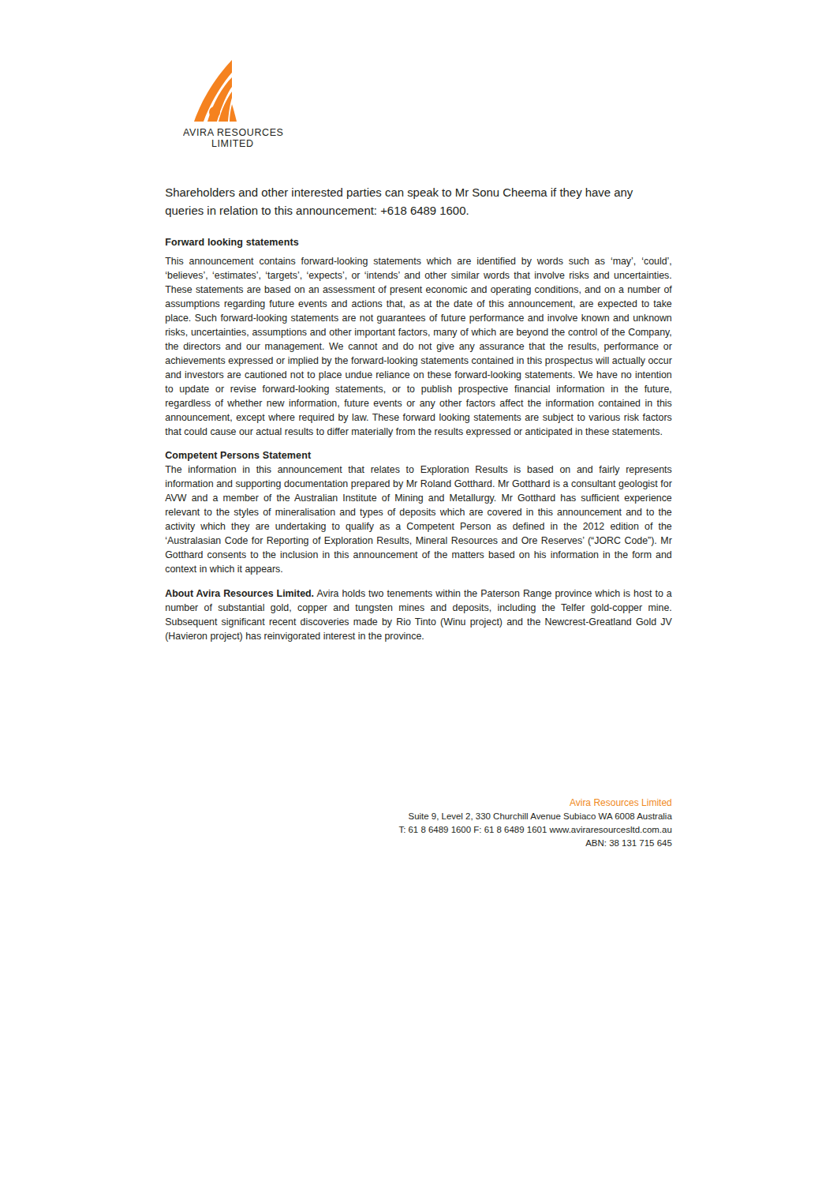AVIRA RESOURCES LIMITED
Shareholders and other interested parties can speak to Mr Sonu Cheema if they have any queries in relation to this announcement: +618 6489 1600.
Forward looking statements
This announcement contains forward-looking statements which are identified by words such as ‘may’, ‘could’, ‘believes’, ‘estimates’, ‘targets’, ‘expects’, or ‘intends’ and other similar words that involve risks and uncertainties. These statements are based on an assessment of present economic and operating conditions, and on a number of assumptions regarding future events and actions that, as at the date of this announcement, are expected to take place. Such forward-looking statements are not guarantees of future performance and involve known and unknown risks, uncertainties, assumptions and other important factors, many of which are beyond the control of the Company, the directors and our management. We cannot and do not give any assurance that the results, performance or achievements expressed or implied by the forward-looking statements contained in this prospectus will actually occur and investors are cautioned not to place undue reliance on these forward-looking statements. We have no intention to update or revise forward-looking statements, or to publish prospective financial information in the future, regardless of whether new information, future events or any other factors affect the information contained in this announcement, except where required by law. These forward looking statements are subject to various risk factors that could cause our actual results to differ materially from the results expressed or anticipated in these statements.
Competent Persons Statement
The information in this announcement that relates to Exploration Results is based on and fairly represents information and supporting documentation prepared by Mr Roland Gotthard. Mr Gotthard is a consultant geologist for AVW and a member of the Australian Institute of Mining and Metallurgy. Mr Gotthard has sufficient experience relevant to the styles of mineralisation and types of deposits which are covered in this announcement and to the activity which they are undertaking to qualify as a Competent Person as defined in the 2012 edition of the ‘Australasian Code for Reporting of Exploration Results, Mineral Resources and Ore Reserves’ (“JORC Code”). Mr Gotthard consents to the inclusion in this announcement of the matters based on his information in the form and context in which it appears.
About Avira Resources Limited. Avira holds two tenements within the Paterson Range province which is host to a number of substantial gold, copper and tungsten mines and deposits, including the Telfer gold-copper mine. Subsequent significant recent discoveries made by Rio Tinto (Winu project) and the Newcrest-Greatland Gold JV (Havieron project) has reinvigorated interest in the province.
Avira Resources Limited
Suite 9, Level 2, 330 Churchill Avenue Subiaco WA 6008 Australia
T: 61 8 6489 1600 F: 61 8 6489 1601 www.aviraresourcesltd.com.au
ABN: 38 131 715 645